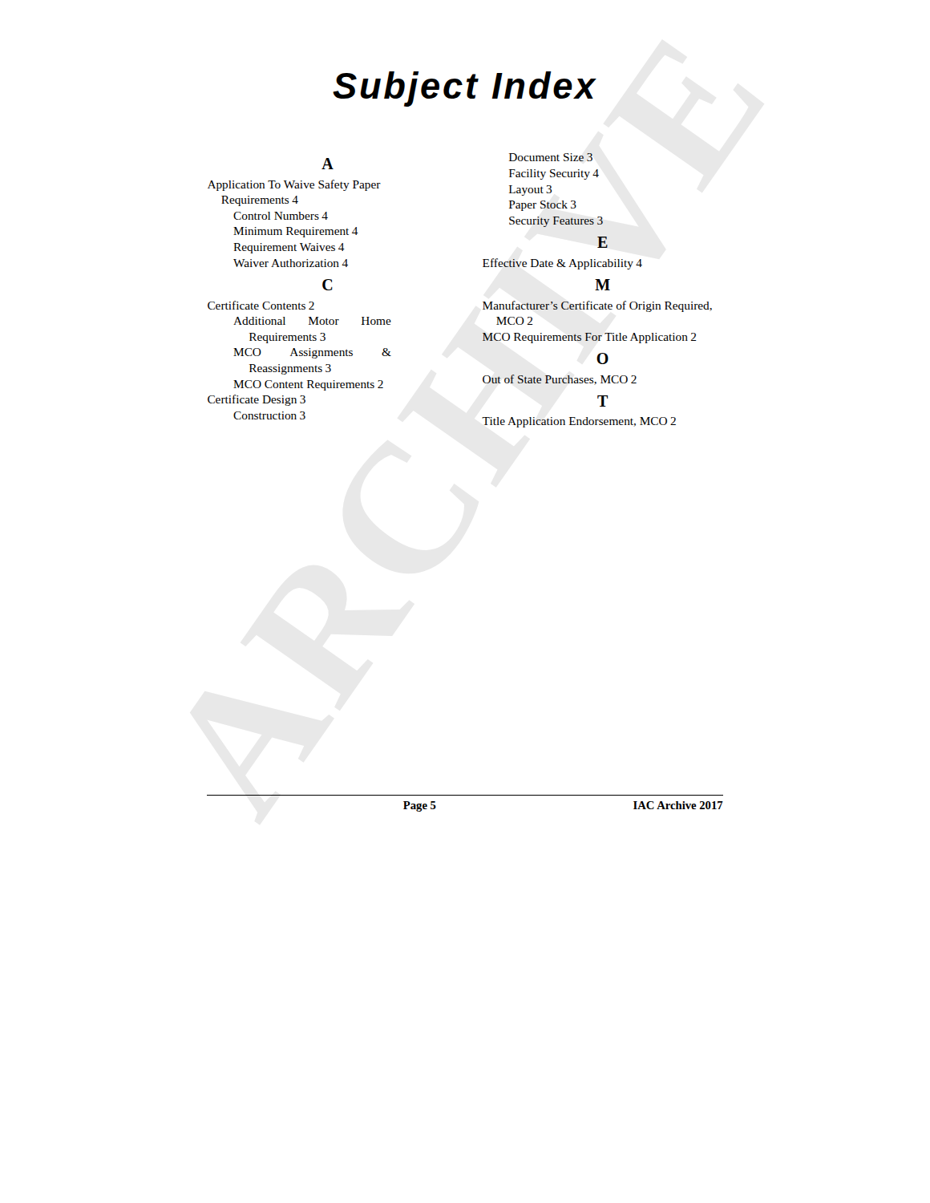ARCHIVE
Subject Index
A
Application To Waive Safety Paper Requirements4
Control Numbers4
Minimum Requirement4
Requirement Waives4
Waiver Authorization4
C
Certificate Contents2
Additional Motor Home Requirements3
MCO Assignments& Reassignments3
MCO Content Requirements2
Certificate Design3
Construction3
Document Size3
Facility Security4
Layout3
Paper Stock3
Security Features3
E
Effective Date & Applicability4
M
Manufacturer’s Certificate of Origin Required, MCO2
MCO Requirements For Title Application2
O
Out of State Purchases, MCO2
T
Title Application Endorsement, MCO2
Page 5 IAC Archive 2017